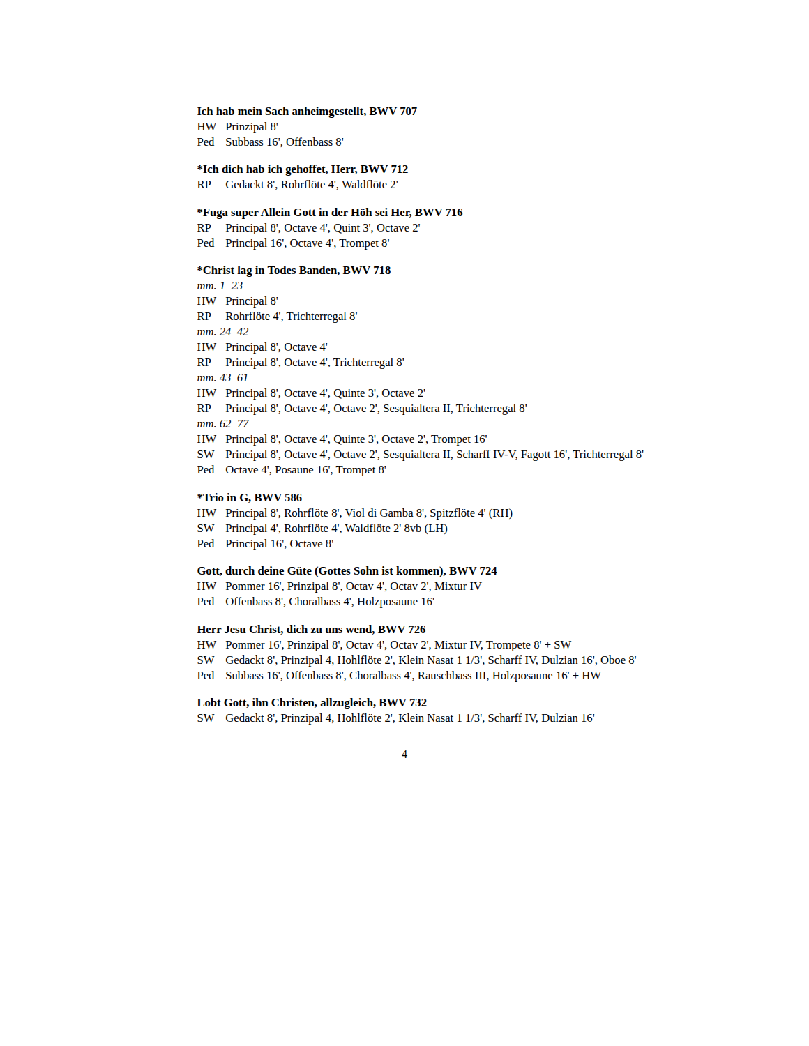Ich hab mein Sach anheimgestellt, BWV 707
HWPrinzipal 8'
Ped Subbass 16', Offenbass 8'
*Ich dich hab ich gehoffet, Herr, BWV 712
RPGedackt 8', Rohrflöte 4', Waldflöte 2'
*Fuga super Allein Gott in der Höh sei Her, BWV 716
RPPrincipal 8', Octave 4', Quint 3', Octave 2'
Ped Principal 16', Octave 4', Trompet 8'
*Christ lag in Todes Banden, BWV 718
mm. 1–23
HWPrincipal 8'
RPRohrflöte 4', Trichterregal 8'
mm. 24–42
HWPrincipal 8', Octave 4'
RPPrincipal 8', Octave 4', Trichterregal 8'
mm. 43–61
HWPrincipal 8', Octave 4', Quinte 3', Octave 2'
RPPrincipal 8', Octave 4', Octave 2', Sesquialtera II, Trichterregal 8'
mm. 62–77
HWPrincipal 8', Octave 4', Quinte 3', Octave 2', Trompet 16'
SWPrincipal 8', Octave 4', Octave 2', Sesquialtera II, Scharff IV-V, Fagott 16', Trichterregal 8'
Ped Octave 4', Posaune 16', Trompet 8'
*Trio in G, BWV 586
HWPrincipal 8', Rohrflöte 8', Viol di Gamba 8', Spitzflöte 4' (RH)
SWPrincipal 4', Rohrflöte 4', Waldflöte 2' 8vb (LH)
Ped Principal 16', Octave 8'
Gott, durch deine Güte (Gottes Sohn ist kommen), BWV 724
HWPommer 16', Prinzipal 8', Octav 4', Octav 2', Mixtur IV
Ped Offenbass 8', Choralbass 4', Holzposaune 16'
Herr Jesu Christ, dich zu uns wend, BWV 726
HWPommer 16', Prinzipal 8', Octav 4', Octav 2', Mixtur IV, Trompete 8' + SW
SWGedackt 8', Prinzipal 4, Hohlflöte 2', Klein Nasat 1 1/3', Scharff IV, Dulzian 16', Oboe 8'
Ped Subbass 16', Offenbass 8', Choralbass 4', Rauschbass III, Holzposaune 16' + HW
Lobt Gott, ihn Christen, allzugleich, BWV 732
SWGedackt 8', Prinzipal 4, Hohlflöte 2', Klein Nasat 1 1/3', Scharff IV, Dulzian 16'
4